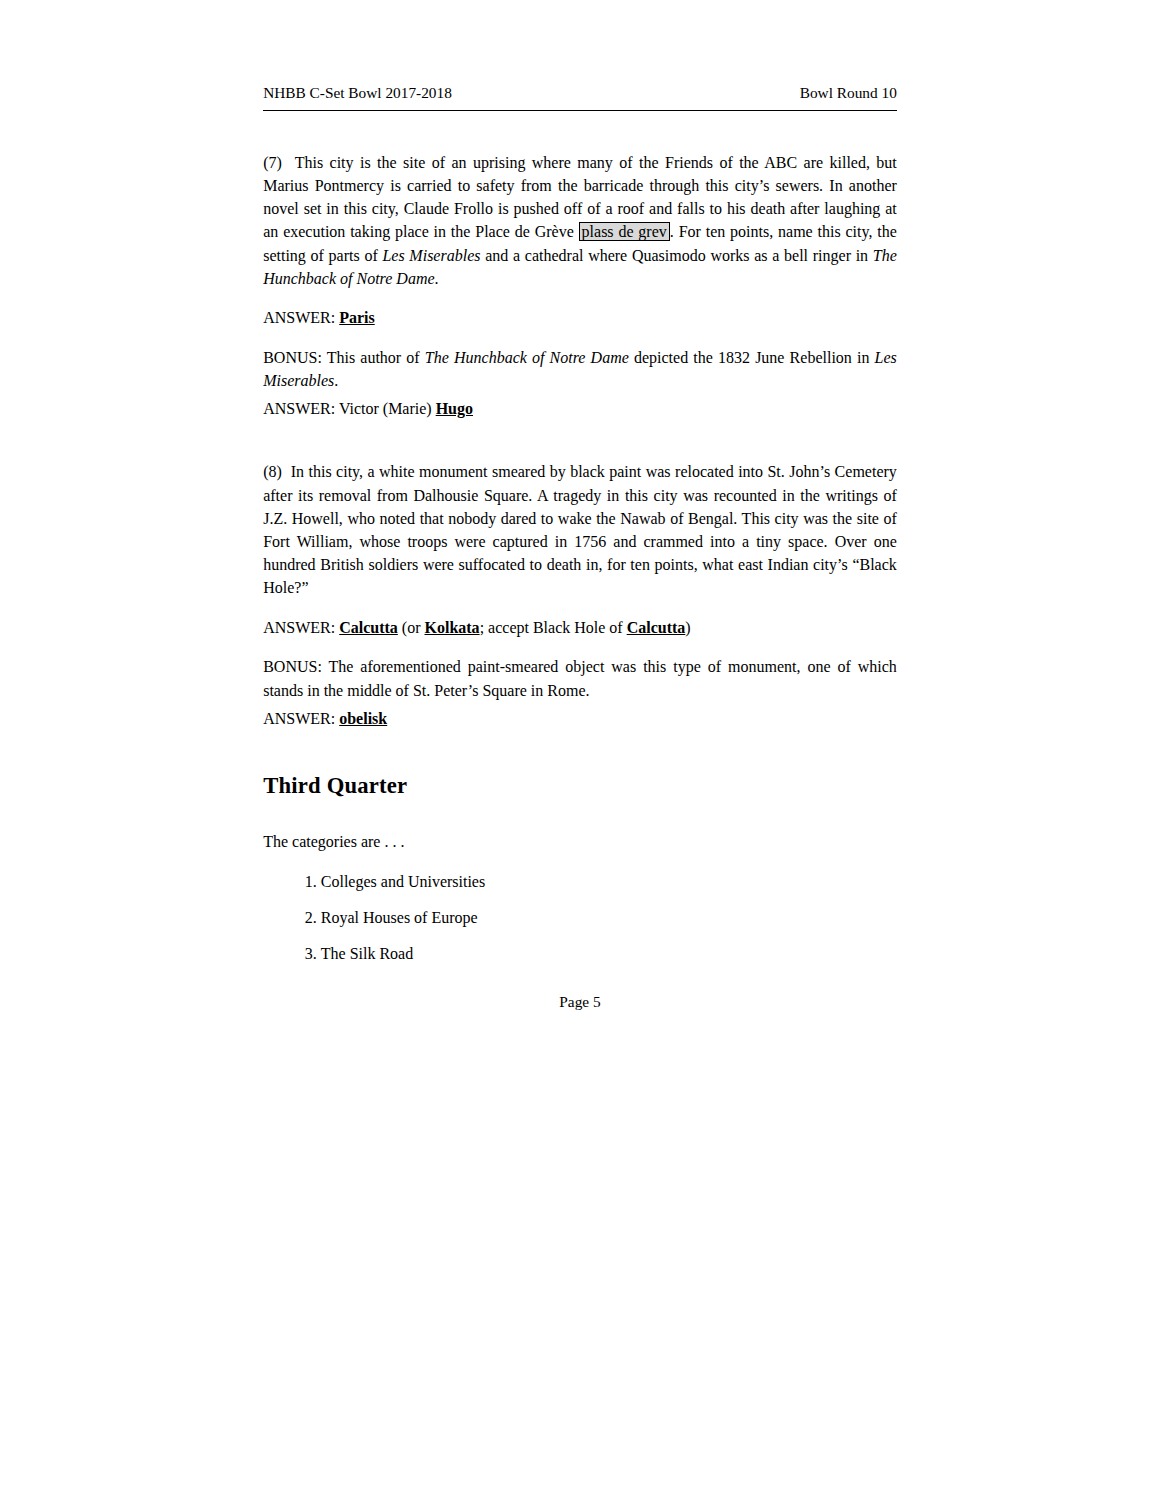NHBB C-Set Bowl 2017-2018
Bowl Round 10
(7) This city is the site of an uprising where many of the Friends of the ABC are killed, but Marius Pontmercy is carried to safety from the barricade through this city’s sewers. In another novel set in this city, Claude Frollo is pushed off of a roof and falls to his death after laughing at an execution taking place in the Place de Grève plass de grev. For ten points, name this city, the setting of parts of Les Miserables and a cathedral where Quasimodo works as a bell ringer in The Hunchback of Notre Dame.
ANSWER: Paris
BONUS: This author of The Hunchback of Notre Dame depicted the 1832 June Rebellion in Les Miserables.
ANSWER: Victor (Marie) Hugo
(8) In this city, a white monument smeared by black paint was relocated into St. John’s Cemetery after its removal from Dalhousie Square. A tragedy in this city was recounted in the writings of J.Z. Howell, who noted that nobody dared to wake the Nawab of Bengal. This city was the site of Fort William, whose troops were captured in 1756 and crammed into a tiny space. Over one hundred British soldiers were suffocated to death in, for ten points, what east Indian city’s “Black Hole?”
ANSWER: Calcutta (or Kolkata; accept Black Hole of Calcutta)
BONUS: The aforementioned paint-smeared object was this type of monument, one of which stands in the middle of St. Peter’s Square in Rome.
ANSWER: obelisk
Third Quarter
The categories are . . .
Colleges and Universities
Royal Houses of Europe
The Silk Road
Page 5